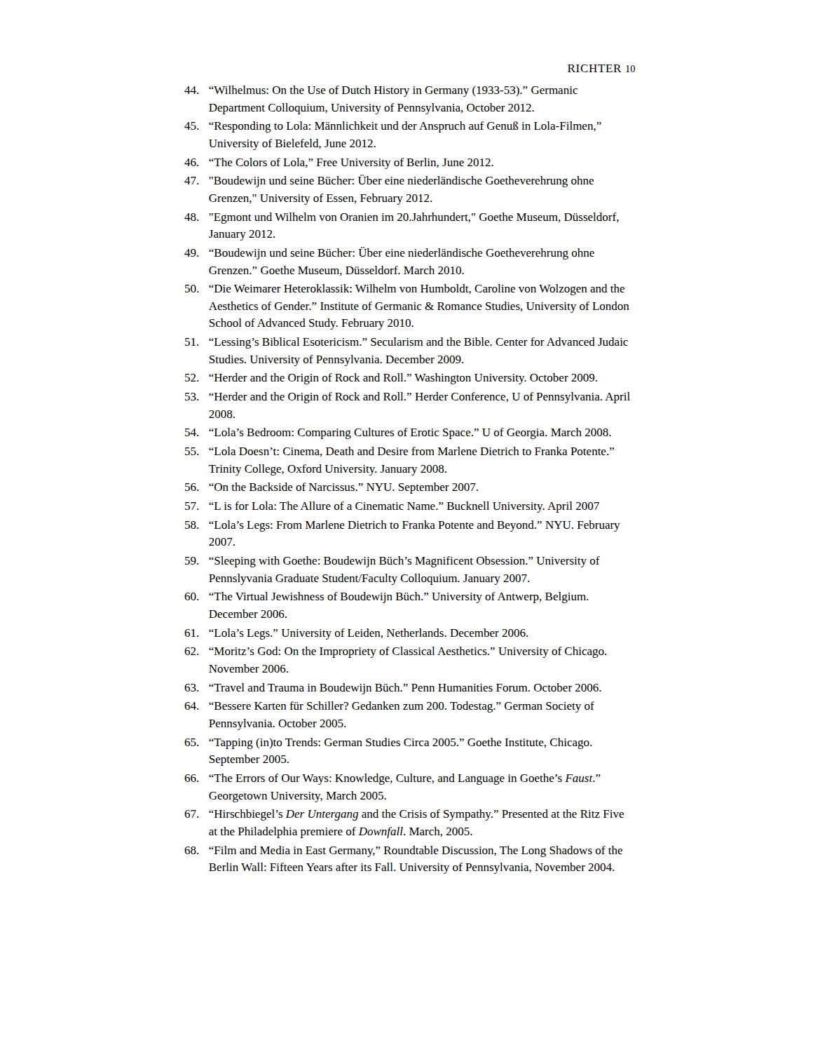RICHTER 10
44.“Wilhelmus: On the Use of Dutch History in Germany (1933-53).” Germanic Department Colloquium, University of Pennsylvania, October 2012.
45.“Responding to Lola: Männlichkeit und der Anspruch auf Genuß in Lola-Filmen,” University of Bielefeld, June 2012.
46.“The Colors of Lola,” Free University of Berlin, June 2012.
47."Boudewijn und seine Bücher: Über eine niederländische Goetheverehrung ohne Grenzen," University of Essen, February 2012.
48."Egmont und Wilhelm von Oranien im 20.Jahrhundert," Goethe Museum, Düsseldorf, January 2012.
49.“Boudewijn und seine Bücher: Über eine niederländische Goetheverehrung ohne Grenzen.” Goethe Museum, Düsseldorf. March 2010.
50.“Die Weimarer Heteroklassik: Wilhelm von Humboldt, Caroline von Wolzogen and the Aesthetics of Gender.” Institute of Germanic & Romance Studies, University of London School of Advanced Study. February 2010.
51.“Lessing’s Biblical Esotericism.” Secularism and the Bible. Center for Advanced Judaic Studies. University of Pennsylvania. December 2009.
52.“Herder and the Origin of Rock and Roll.” Washington University. October 2009.
53.“Herder and the Origin of Rock and Roll.” Herder Conference, U of Pennsylvania. April 2008.
54.“Lola’s Bedroom: Comparing Cultures of Erotic Space.” U of Georgia. March 2008.
55.“Lola Doesn’t: Cinema, Death and Desire from Marlene Dietrich to Franka Potente.” Trinity College, Oxford University. January 2008.
56.“On the Backside of Narcissus.” NYU. September 2007.
57.“L is for Lola: The Allure of a Cinematic Name.” Bucknell University. April 2007
58.“Lola’s Legs: From Marlene Dietrich to Franka Potente and Beyond.” NYU. February 2007.
59.“Sleeping with Goethe: Boudewijn Büch’s Magnificent Obsession.” University of Pennslyvania Graduate Student/Faculty Colloquium. January 2007.
60.“The Virtual Jewishness of Boudewijn Büch.” University of Antwerp, Belgium. December 2006.
61.“Lola’s Legs.” University of Leiden, Netherlands. December 2006.
62.“Moritz’s God: On the Impropriety of Classical Aesthetics.” University of Chicago. November 2006.
63.“Travel and Trauma in Boudewijn Büch.” Penn Humanities Forum. October 2006.
64.“Bessere Karten für Schiller? Gedanken zum 200. Todestag.” German Society of Pennsylvania. October 2005.
65.“Tapping (in)to Trends: German Studies Circa 2005.” Goethe Institute, Chicago. September 2005.
66.“The Errors of Our Ways: Knowledge, Culture, and Language in Goethe’s Faust.” Georgetown University, March 2005.
67.“Hirschbiegel’s Der Untergang and the Crisis of Sympathy.” Presented at the Ritz Five at the Philadelphia premiere of Downfall. March, 2005.
68.“Film and Media in East Germany,” Roundtable Discussion, The Long Shadows of the Berlin Wall: Fifteen Years after its Fall. University of Pennsylvania, November 2004.